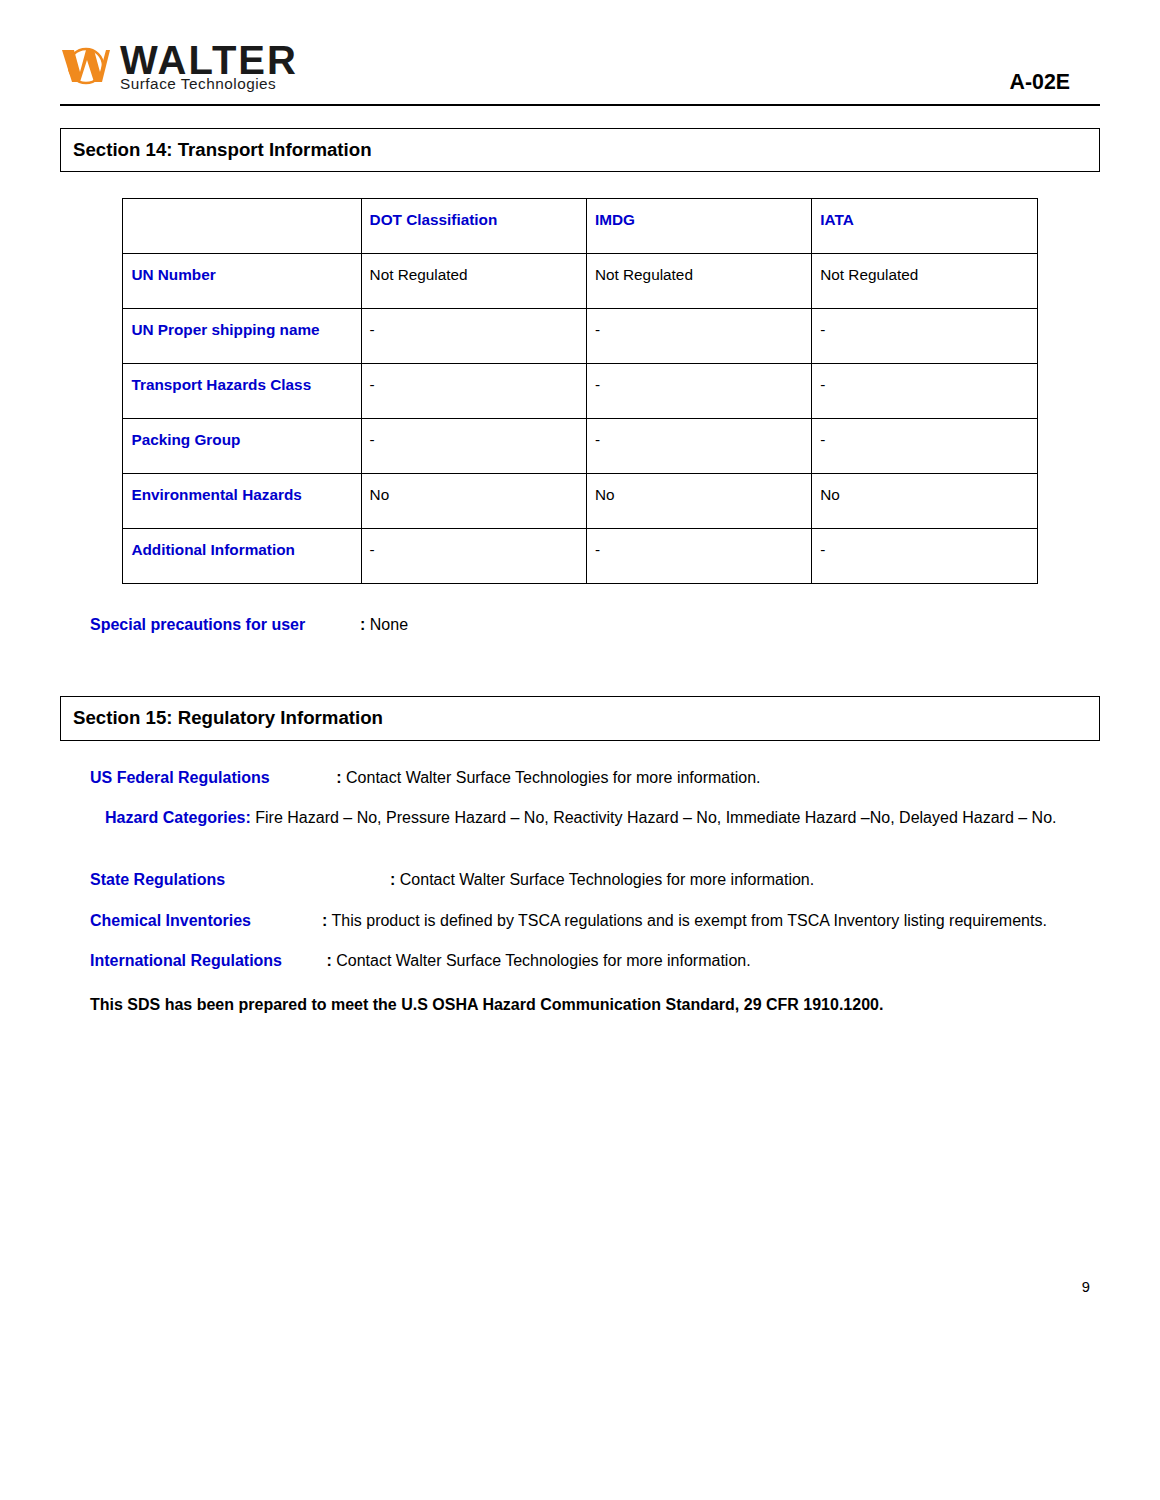WALTER
Surface Technologies
A-02E
Section 14: Transport Information
| | DOT Classifiation | IMDG | IATA |
| UN Number | Not Regulated | Not Regulated | Not Regulated |
| UN Proper shipping name | - | - | - |
| Transport Hazards Class | - | - | - |
| Packing Group | - | - | - |
| Environmental Hazards | No | No | No |
| Additional Information | - | - | - |
Special precautions for user: None
Section 15: Regulatory Information
US Federal Regulations : Contact Walter Surface Technologies for more information.
Hazard Categories: Fire Hazard – No, Pressure Hazard – No, Reactivity Hazard – No, Immediate Hazard –No, Delayed Hazard – No.
State Regulations: Contact Walter Surface Technologies for more information.
Chemical Inventories : This product is defined by TSCA regulations and is exempt from TSCA Inventory listing requirements.
International Regulations : Contact Walter Surface Technologies for more information.
This SDS has been prepared to meet the U.S OSHA Hazard Communication Standard, 29 CFR 1910.1200.
9